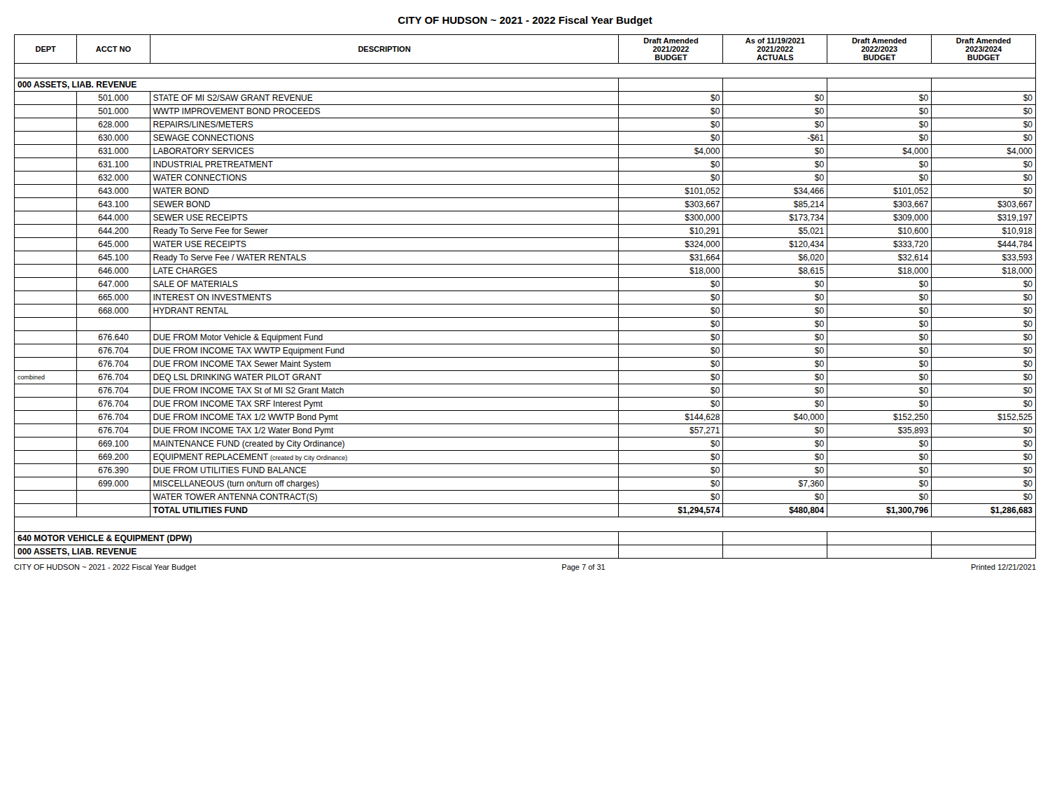CITY OF HUDSON ~ 2021 - 2022 Fiscal Year Budget
| DEPT | ACCT NO | DESCRIPTION | Draft Amended 2021/2022 BUDGET | As of 11/19/2021 2021/2022 ACTUALS | Draft Amended 2022/2023 BUDGET | Draft Amended 2023/2024 BUDGET |
| --- | --- | --- | --- | --- | --- | --- |
| 000 ASSETS, LIAB. REVENUE | | | | |
| | 501.000 | STATE OF MI S2/SAW GRANT REVENUE | $0 | $0 | $0 | $0 |
| | 501.000 | WWTP IMPROVEMENT BOND PROCEEDS | $0 | $0 | $0 | $0 |
| | 628.000 | REPAIRS/LINES/METERS | $0 | $0 | $0 | $0 |
| | 630.000 | SEWAGE CONNECTIONS | $0 | -$61 | $0 | $0 |
| | 631.000 | LABORATORY SERVICES | $4,000 | $0 | $4,000 | $4,000 |
| | 631.100 | INDUSTRIAL PRETREATMENT | $0 | $0 | $0 | $0 |
| | 632.000 | WATER CONNECTIONS | $0 | $0 | $0 | $0 |
| | 643.000 | WATER BOND | $101,052 | $34,466 | $101,052 | $0 |
| | 643.100 | SEWER BOND | $303,667 | $85,214 | $303,667 | $303,667 |
| | 644.000 | SEWER USE RECEIPTS | $300,000 | $173,734 | $309,000 | $319,197 |
| | 644.200 | Ready To Serve Fee for Sewer | $10,291 | $5,021 | $10,600 | $10,918 |
| | 645.000 | WATER USE RECEIPTS | $324,000 | $120,434 | $333,720 | $444,784 |
| | 645.100 | Ready To Serve Fee / WATER RENTALS | $31,664 | $6,020 | $32,614 | $33,593 |
| | 646.000 | LATE CHARGES | $18,000 | $8,615 | $18,000 | $18,000 |
| | 647.000 | SALE OF MATERIALS | $0 | $0 | $0 | $0 |
| | 665.000 | INTEREST ON INVESTMENTS | $0 | $0 | $0 | $0 |
| | 668.000 | HYDRANT RENTAL | $0 | $0 | $0 | $0 |
| | | | $0 | $0 | $0 | $0 |
| | 676.640 | DUE FROM Motor Vehicle & Equipment Fund | $0 | $0 | $0 | $0 |
| | 676.704 | DUE FROM INCOME TAX WWTP Equipment Fund | $0 | $0 | $0 | $0 |
| | 676.704 | DUE FROM INCOME TAX Sewer Maint System | $0 | $0 | $0 | $0 |
| combined | 676.704 | DEQ LSL DRINKING WATER PILOT GRANT | $0 | $0 | $0 | $0 |
| | 676.704 | DUE FROM INCOME TAX St of MI S2 Grant Match | $0 | $0 | $0 | $0 |
| | 676.704 | DUE FROM INCOME TAX SRF Interest Pymt | $0 | $0 | $0 | $0 |
| | 676.704 | DUE FROM INCOME TAX 1/2 WWTP Bond Pymt | $144,628 | $40,000 | $152,250 | $152,525 |
| | 676.704 | DUE FROM INCOME TAX 1/2 Water Bond Pymt | $57,271 | $0 | $35,893 | $0 |
| | 669.100 | MAINTENANCE FUND (created by City Ordinance) | $0 | $0 | $0 | $0 |
| | 669.200 | EQUIPMENT REPLACEMENT (created by City Ordinance) | $0 | $0 | $0 | $0 |
| | 676.390 | DUE FROM UTILITIES FUND BALANCE | $0 | $0 | $0 | $0 |
| | 699.000 | MISCELLANEOUS (turn on/turn off charges) | $0 | $7,360 | $0 | $0 |
| | | WATER TOWER ANTENNA CONTRACT(S) | $0 | $0 | $0 | $0 |
| | | TOTAL UTILITIES FUND | $1,294,574 | $480,804 | $1,300,796 | $1,286,683 |
| 640 MOTOR VEHICLE & EQUIPMENT (DPW) | | | | |
| 000 ASSETS, LIAB. REVENUE | | | | |
CITY OF HUDSON ~ 2021 - 2022 Fiscal Year Budget Page 7 of 31 Printed 12/21/2021